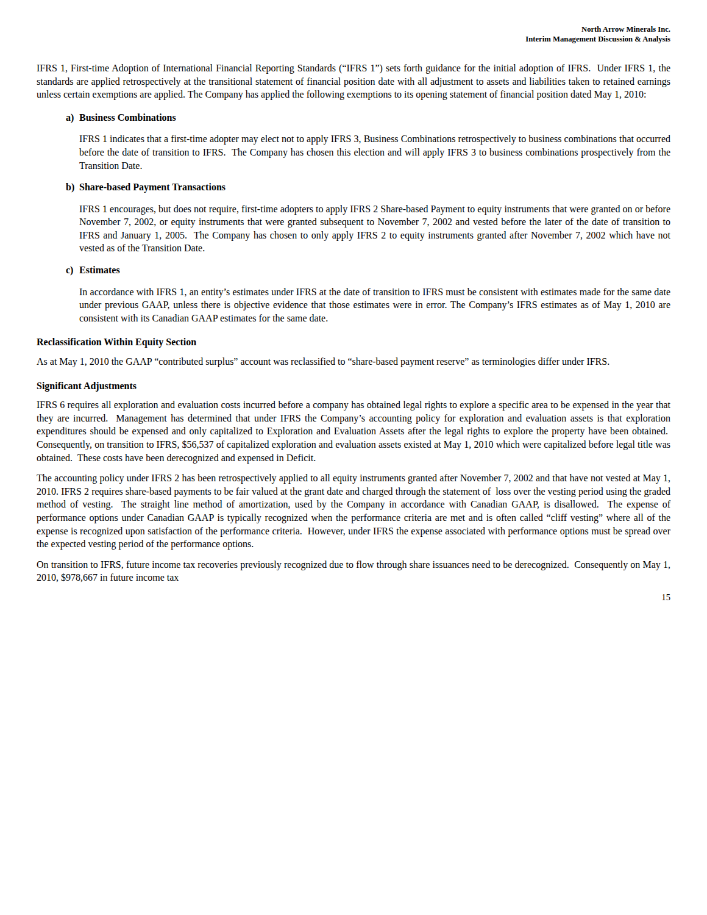North Arrow Minerals Inc.
Interim Management Discussion & Analysis
IFRS 1, First-time Adoption of International Financial Reporting Standards (“IFRS 1”) sets forth guidance for the initial adoption of IFRS. Under IFRS 1, the standards are applied retrospectively at the transitional statement of financial position date with all adjustment to assets and liabilities taken to retained earnings unless certain exemptions are applied. The Company has applied the following exemptions to its opening statement of financial position dated May 1, 2010:
a) Business Combinations
IFRS 1 indicates that a first-time adopter may elect not to apply IFRS 3, Business Combinations retrospectively to business combinations that occurred before the date of transition to IFRS. The Company has chosen this election and will apply IFRS 3 to business combinations prospectively from the Transition Date.
b) Share-based Payment Transactions
IFRS 1 encourages, but does not require, first-time adopters to apply IFRS 2 Share-based Payment to equity instruments that were granted on or before November 7, 2002, or equity instruments that were granted subsequent to November 7, 2002 and vested before the later of the date of transition to IFRS and January 1, 2005. The Company has chosen to only apply IFRS 2 to equity instruments granted after November 7, 2002 which have not vested as of the Transition Date.
c) Estimates
In accordance with IFRS 1, an entity’s estimates under IFRS at the date of transition to IFRS must be consistent with estimates made for the same date under previous GAAP, unless there is objective evidence that those estimates were in error. The Company’s IFRS estimates as of May 1, 2010 are consistent with its Canadian GAAP estimates for the same date.
Reclassification Within Equity Section
As at May 1, 2010 the GAAP “contributed surplus” account was reclassified to “share-based payment reserve” as terminologies differ under IFRS.
Significant Adjustments
IFRS 6 requires all exploration and evaluation costs incurred before a company has obtained legal rights to explore a specific area to be expensed in the year that they are incurred. Management has determined that under IFRS the Company’s accounting policy for exploration and evaluation assets is that exploration expenditures should be expensed and only capitalized to Exploration and Evaluation Assets after the legal rights to explore the property have been obtained. Consequently, on transition to IFRS, $56,537 of capitalized exploration and evaluation assets existed at May 1, 2010 which were capitalized before legal title was obtained. These costs have been derecognized and expensed in Deficit.
The accounting policy under IFRS 2 has been retrospectively applied to all equity instruments granted after November 7, 2002 and that have not vested at May 1, 2010. IFRS 2 requires share-based payments to be fair valued at the grant date and charged through the statement of loss over the vesting period using the graded method of vesting. The straight line method of amortization, used by the Company in accordance with Canadian GAAP, is disallowed. The expense of performance options under Canadian GAAP is typically recognized when the performance criteria are met and is often called “cliff vesting” where all of the expense is recognized upon satisfaction of the performance criteria. However, under IFRS the expense associated with performance options must be spread over the expected vesting period of the performance options.
On transition to IFRS, future income tax recoveries previously recognized due to flow through share issuances need to be derecognized. Consequently on May 1, 2010, $978,667 in future income tax
15